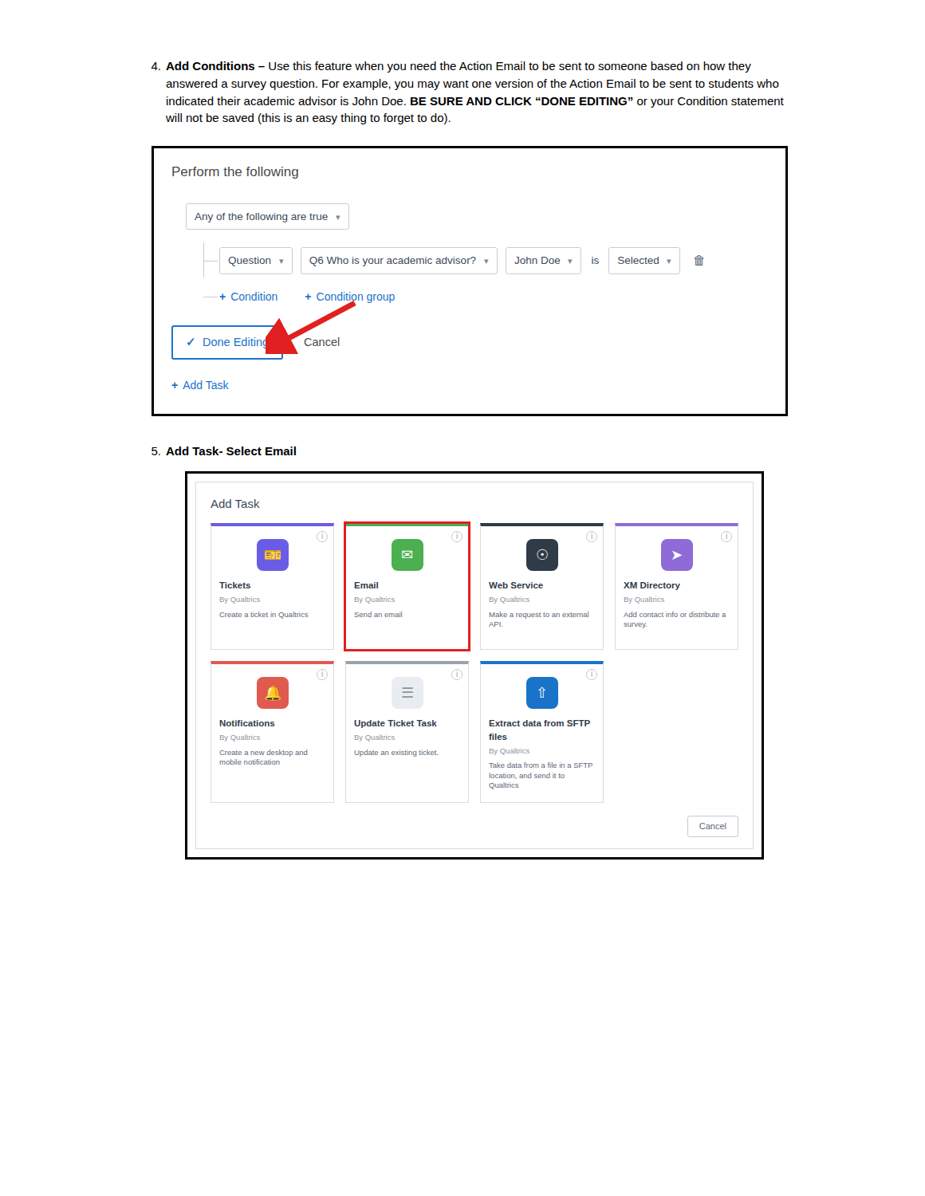4. Add Conditions – Use this feature when you need the Action Email to be sent to someone based on how they answered a survey question. For example, you may want one version of the Action Email to be sent to students who indicated their academic advisor is John Doe. BE SURE AND CLICK “DONE EDITING” or your Condition statement will not be saved (this is an easy thing to forget to do).
Perform the following
Any of the following are true ▾
Question ▾ Q6 Who is your academic advisor? ▾ John Doe ▾ is Selected ▾ 🗑
+Condition +Condition group
✓ Done Editing Cancel
+Add Task
5. Add Task- Select Email
Add Task
i
🎫
Tickets
By Qualtrics
Create a ticket in Qualtrics
i
✉
Email
By Qualtrics
Send an email
i
☉
Web Service
By Qualtrics
Make a request to an external API.
i
➤
XM Directory
By Qualtrics
Add contact info or distribute a survey.
i
🔔
Notifications
By Qualtrics
Create a new desktop and mobile notification
i
☰
Update Ticket Task
By Qualtrics
Update an existing ticket.
i
⇧
Extract data from SFTP files
By Qualtrics
Take data from a file in a SFTP location, and send it to Qualtrics
Cancel